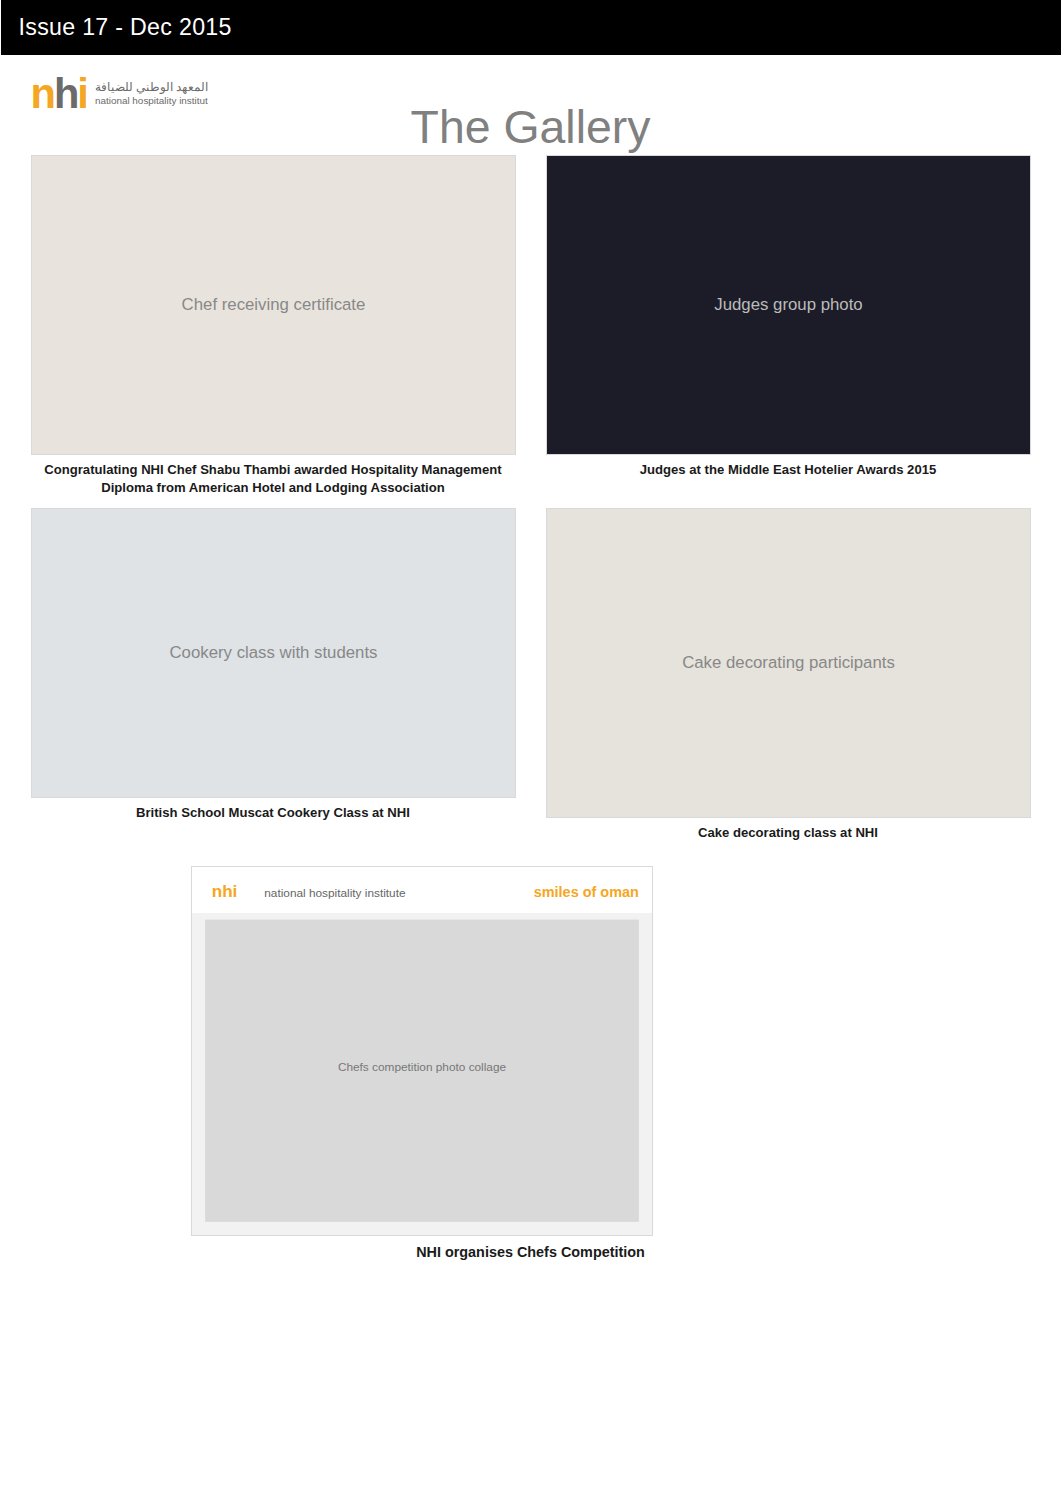Issue 17 - Dec 2015
nhi المعهد الوطني للضيافة national hospitality institut
The Gallery
Congratulating NHI Chef Shabu Thambi awarded Hospitality Management Diploma from American Hotel and Lodging Association
Judges at the Middle East Hotelier Awards 2015
British School Muscat Cookery Class at NHI
Cake decorating class at NHI
NHI organises Chefs Competition